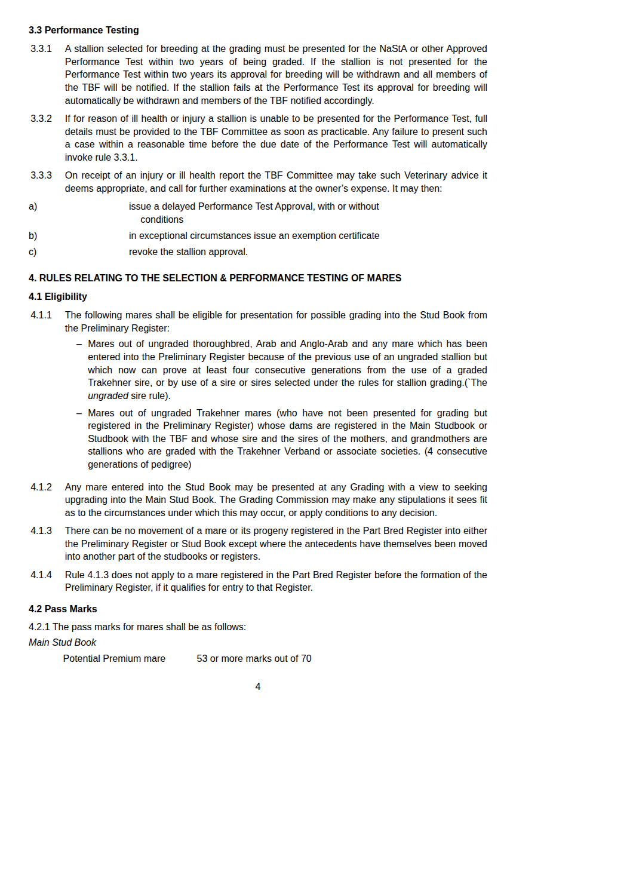3.3 Performance Testing
3.3.1
A stallion selected for breeding at the grading must be presented for the NaStA or other Approved Performance Test within two years of being graded. If the stallion is not presented for the Performance Test within two years its approval for breeding will be withdrawn and all members of the TBF will be notified. If the stallion fails at the Performance Test its approval for breeding will automatically be withdrawn and members of the TBF notified accordingly.
3.3.2
If for reason of ill health or injury a stallion is unable to be presented for the Performance Test, full details must be provided to the TBF Committee as soon as practicable. Any failure to present such a case within a reasonable time before the due date of the Performance Test will automatically invoke rule 3.3.1.
3.3.3
On receipt of an injury or ill health report the TBF Committee may take such Veterinary advice it deems appropriate, and call for further examinations at the owner’s expense. It may then:
a)
issue a delayed Performance Test Approval, with or withoutconditions
b)
in exceptional circumstances issue an exemption certificate
c)
revoke the stallion approval.
4. RULES RELATING TO THE SELECTION & PERFORMANCE TESTING OF MARES
4.1 Eligibility
4.1.1
The following mares shall be eligible for presentation for possible grading into the Stud Book from the Preliminary Register:
Mares out of ungraded thoroughbred, Arab and Anglo-Arab and any mare which has been entered into the Preliminary Register because of the previous use of an ungraded stallion but which now can prove at least four consecutive generations from the use of a graded Trakehner sire, or by use of a sire or sires selected under the rules for stallion grading.(`The ungraded sire rule).
Mares out of ungraded Trakehner mares (who have not been presented for grading but registered in the Preliminary Register) whose dams are registered in the Main Studbook or Studbook with the TBF and whose sire and the sires of the mothers, and grandmothers are stallions who are graded with the Trakehner Verband or associate societies. (4 consecutive generations of pedigree)
4.1.2
Any mare entered into the Stud Book may be presented at any Grading with a view to seeking upgrading into the Main Stud Book. The Grading Commission may make any stipulations it sees fit as to the circumstances under which this may occur, or apply conditions to any decision.
4.1.3
There can be no movement of a mare or its progeny registered in the Part Bred Register into either the Preliminary Register or Stud Book except where the antecedents have themselves been moved into another part of the studbooks or registers.
4.1.4
Rule 4.1.3 does not apply to a mare registered in the Part Bred Register before the formation of the Preliminary Register, if it qualifies for entry to that Register.
4.2 Pass Marks
4.2.1 The pass marks for mares shall be as follows:
Main Stud Book
Potential Premium mare
53 or more marks out of 70
4